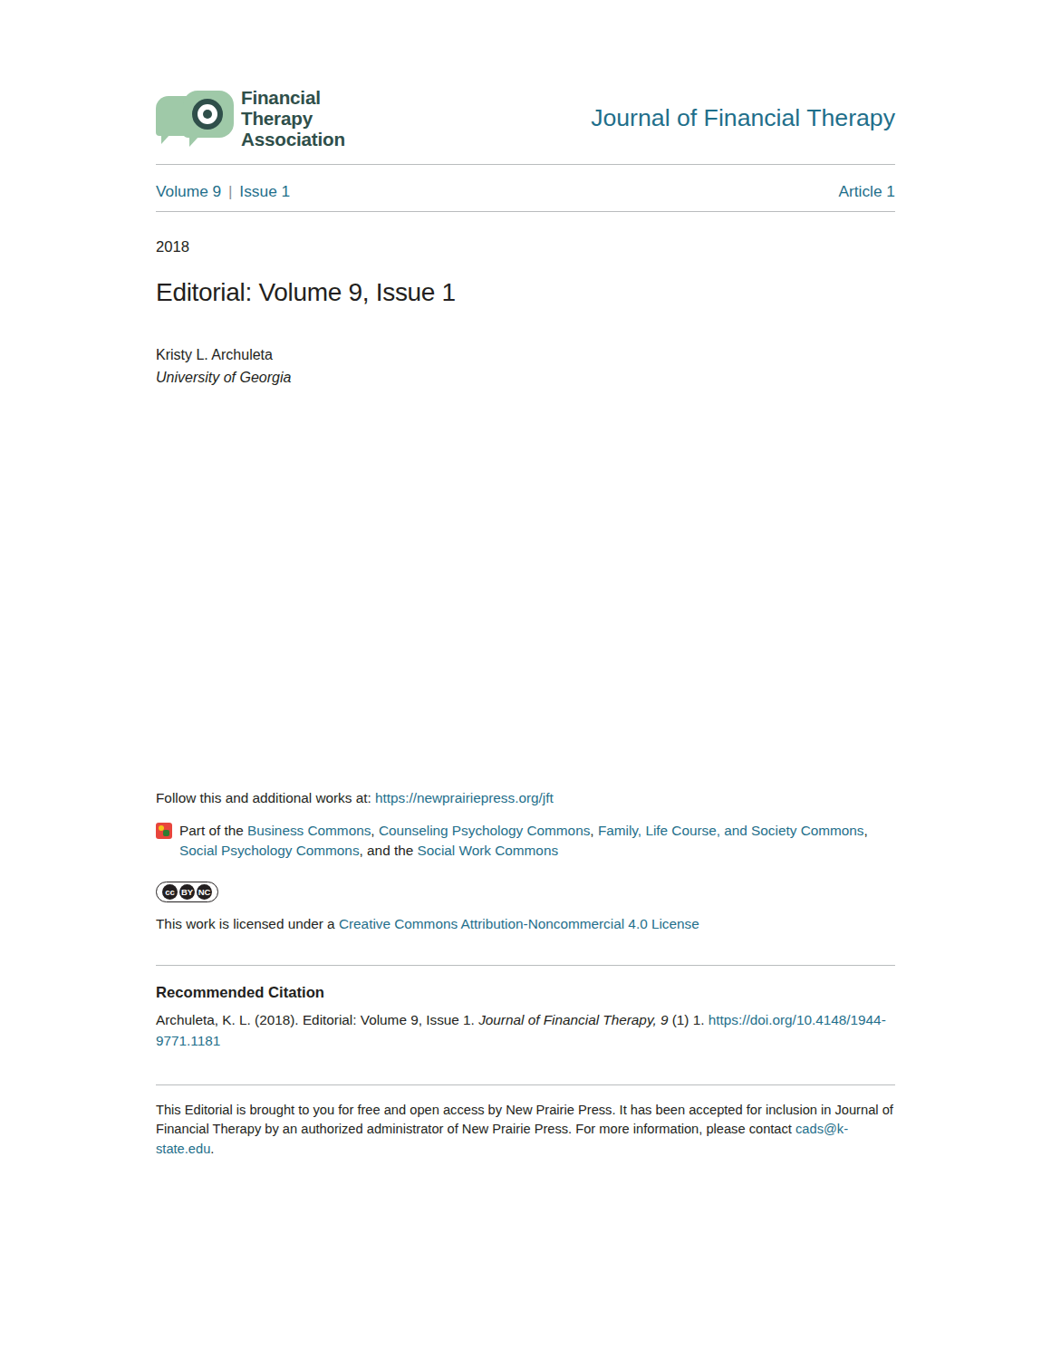Financial
Therapy
Association
Journal of Financial Therapy
Volume 9|Issue 1
Article 1
2018
Editorial: Volume 9, Issue 1
Kristy L. Archuleta
University of Georgia
Follow this and additional works at: https://newprairiepress.org/jft
Part of the Business Commons, Counseling Psychology Commons, Family, Life Course, and Society Commons, Social Psychology Commons, and the Social Work Commons
cc BY NC
This work is licensed under a Creative Commons Attribution-Noncommercial 4.0 License
Recommended Citation
Archuleta, K. L. (2018). Editorial: Volume 9, Issue 1. Journal of Financial Therapy, 9 (1) 1. https://doi.org/10.4148/1944-9771.1181
This Editorial is brought to you for free and open access by New Prairie Press. It has been accepted for inclusion in Journal of Financial Therapy by an authorized administrator of New Prairie Press. For more information, please contact cads@k-state.edu.